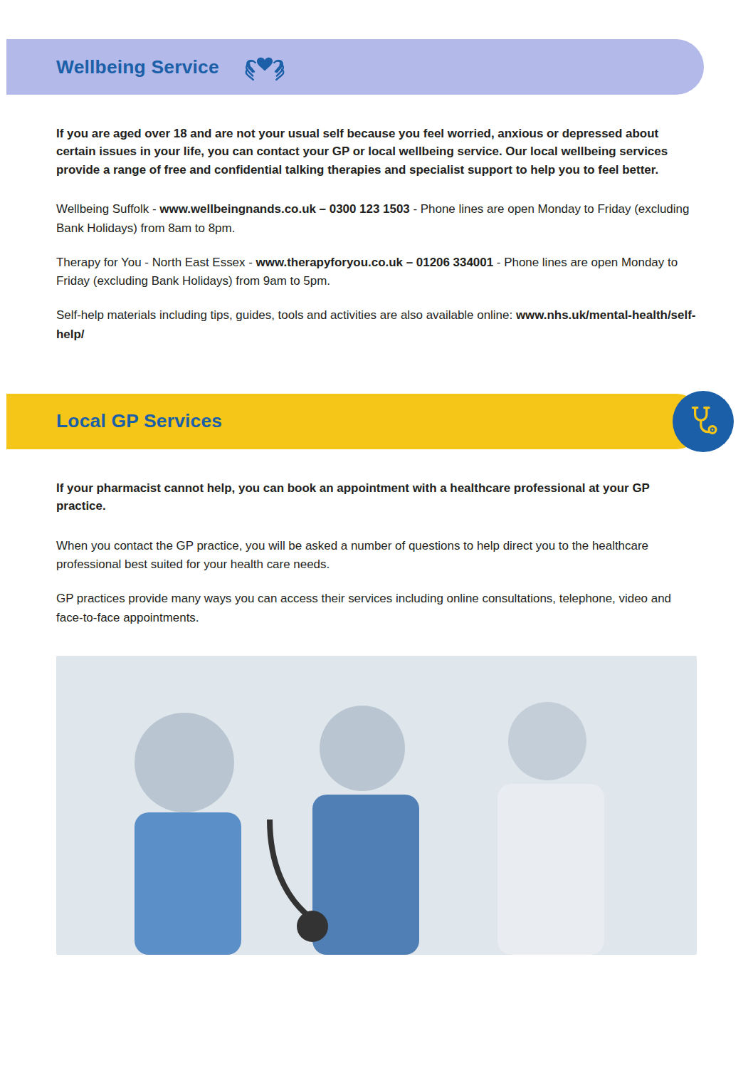Wellbeing Service
If you are aged over 18 and are not your usual self because you feel worried, anxious or depressed about certain issues in your life, you can contact your GP or local wellbeing service. Our local wellbeing services provide a range of free and confidential talking therapies and specialist support to help you to feel better.
Wellbeing Suffolk - www.wellbeingnands.co.uk – 0300 123 1503 - Phone lines are open Monday to Friday (excluding Bank Holidays) from 8am to 8pm.
Therapy for You - North East Essex - www.therapyforyou.co.uk – 01206 334001 - Phone lines are open Monday to Friday (excluding Bank Holidays) from 9am to 5pm.
Self-help materials including tips, guides, tools and activities are also available online: www.nhs.uk/mental-health/self-help/
Local GP Services
If your pharmacist cannot help, you can book an appointment with a healthcare professional at your GP practice.
When you contact the GP practice, you will be asked a number of questions to help direct you to the healthcare professional best suited for your health care needs.
GP practices provide many ways you can access their services including online consultations, telephone, video and face-to-face appointments.